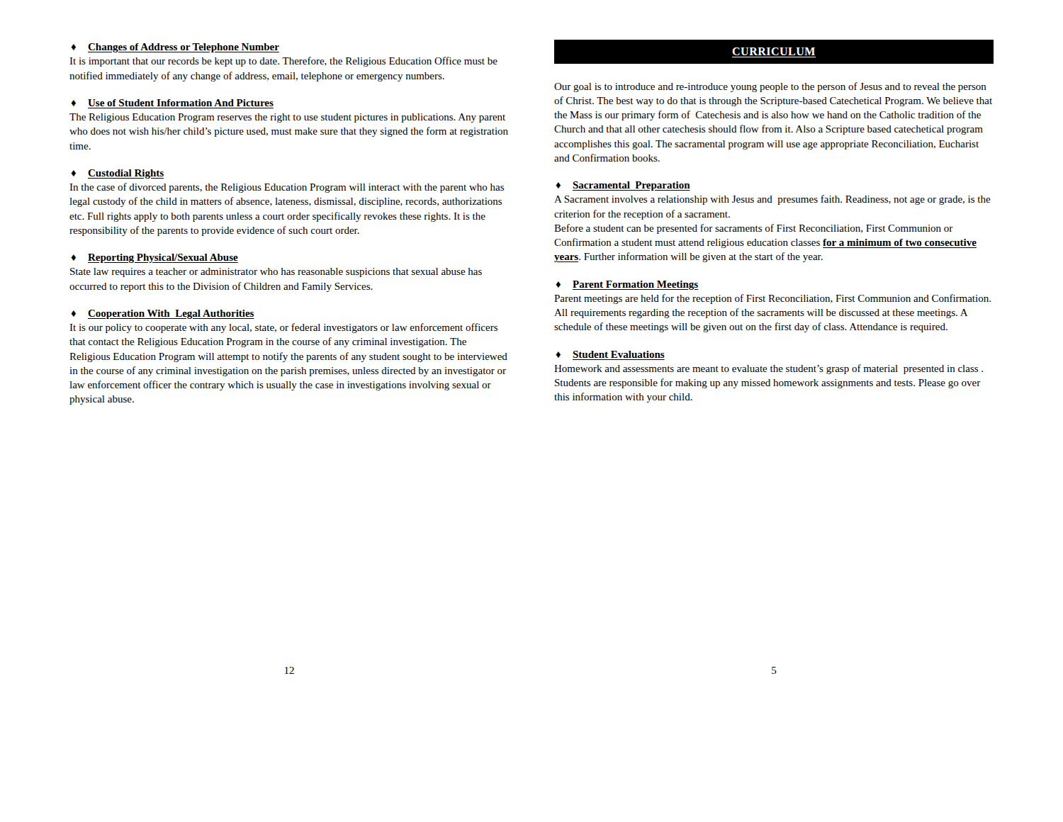Changes of Address or Telephone Number
It is important that our records be kept up to date. Therefore, the Religious Education Office must be notified immediately of any change of address, email, telephone or emergency numbers.
Use of Student Information And Pictures
The Religious Education Program reserves the right to use student pictures in publications. Any parent who does not wish his/her child’s picture used, must make sure that they signed the form at registration time.
Custodial Rights
In the case of divorced parents, the Religious Education Program will interact with the parent who has legal custody of the child in matters of absence, lateness, dismissal, discipline, records, authorizations etc. Full rights apply to both parents unless a court order specifically revokes these rights. It is the responsibility of the parents to provide evidence of such court order.
Reporting Physical/Sexual Abuse
State law requires a teacher or administrator who has reasonable suspicions that sexual abuse has occurred to report this to the Division of Children and Family Services.
Cooperation With Legal Authorities
It is our policy to cooperate with any local, state, or federal investigators or law enforcement officers that contact the Religious Education Program in the course of any criminal investigation. The Religious Education Program will attempt to notify the parents of any student sought to be interviewed in the course of any criminal investigation on the parish premises, unless directed by an investigator or law enforcement officer the contrary which is usually the case in investigations involving sexual or physical abuse.
12
CURRICULUM
Our goal is to introduce and re-introduce young people to the person of Jesus and to reveal the person of Christ. The best way to do that is through the Scripture-based Catechetical Program. We believe that the Mass is our primary form of Catechesis and is also how we hand on the Catholic tradition of the Church and that all other catechesis should flow from it. Also a Scripture based catechetical program accomplishes this goal. The sacramental program will use age appropriate Reconciliation, Eucharist and Confirmation books.
Sacramental Preparation
A Sacrament involves a relationship with Jesus and presumes faith. Readiness, not age or grade, is the criterion for the reception of a sacrament.
Before a student can be presented for sacraments of First Reconciliation, First Communion or Confirmation a student must attend religious education classes for a minimum of two consecutive years. Further information will be given at the start of the year.
Parent Formation Meetings
Parent meetings are held for the reception of First Reconciliation, First Communion and Confirmation. All requirements regarding the reception of the sacraments will be discussed at these meetings. A schedule of these meetings will be given out on the first day of class. Attendance is required.
Student Evaluations
Homework and assessments are meant to evaluate the student’s grasp of material presented in class . Students are responsible for making up any missed homework assignments and tests. Please go over this information with your child.
5